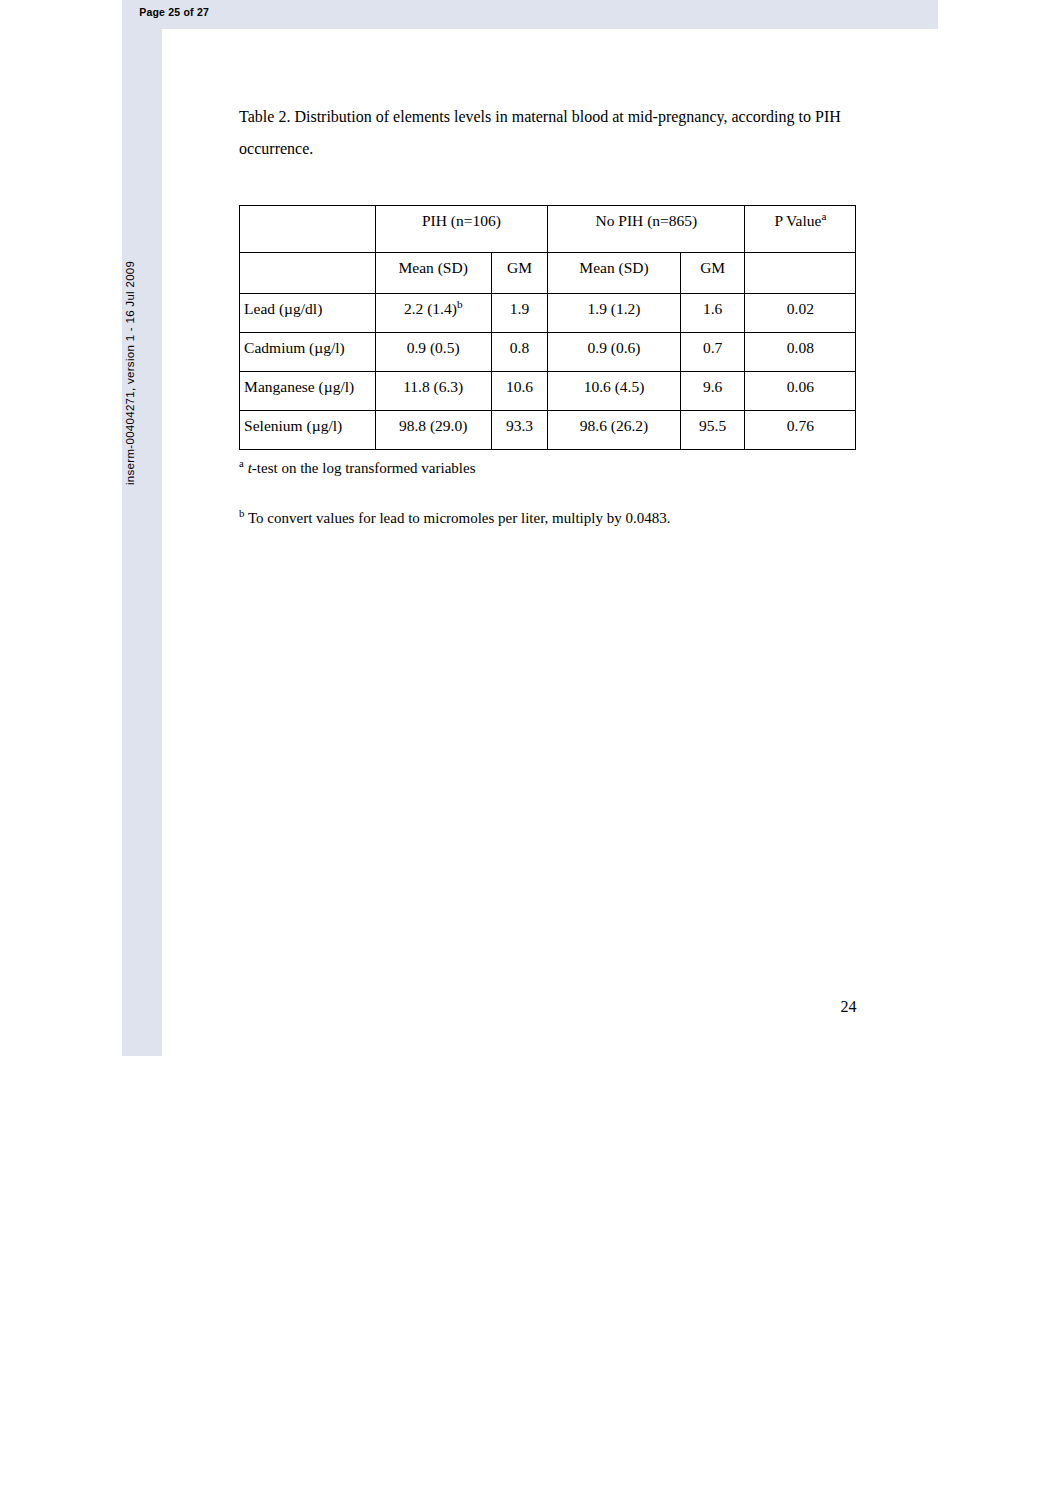Page 25 of 27
inserm-00404271, version 1 - 16 Jul 2009
Table 2. Distribution of elements levels in maternal blood at mid-pregnancy, according to PIH occurrence.
| | PIH (n=106) | No PIH (n=865) | P Value a |
| | Mean (SD) | GM | Mean (SD) | GM | |
| Lead (µg/dl) | 2.2 (1.4) b | 1.9 | 1.9 (1.2) | 1.6 | 0.02 |
| Cadmium (µg/l) | 0.9 (0.5) | 0.8 | 0.9 (0.6) | 0.7 | 0.08 |
| Manganese (µg/l) | 11.8 (6.3) | 10.6 | 10.6 (4.5) | 9.6 | 0.06 |
| Selenium (µg/l) | 98.8 (29.0) | 93.3 | 98.6 (26.2) | 95.5 | 0.76 |
a t-test on the log transformed variables
b To convert values for lead to micromoles per liter, multiply by 0.0483.
24